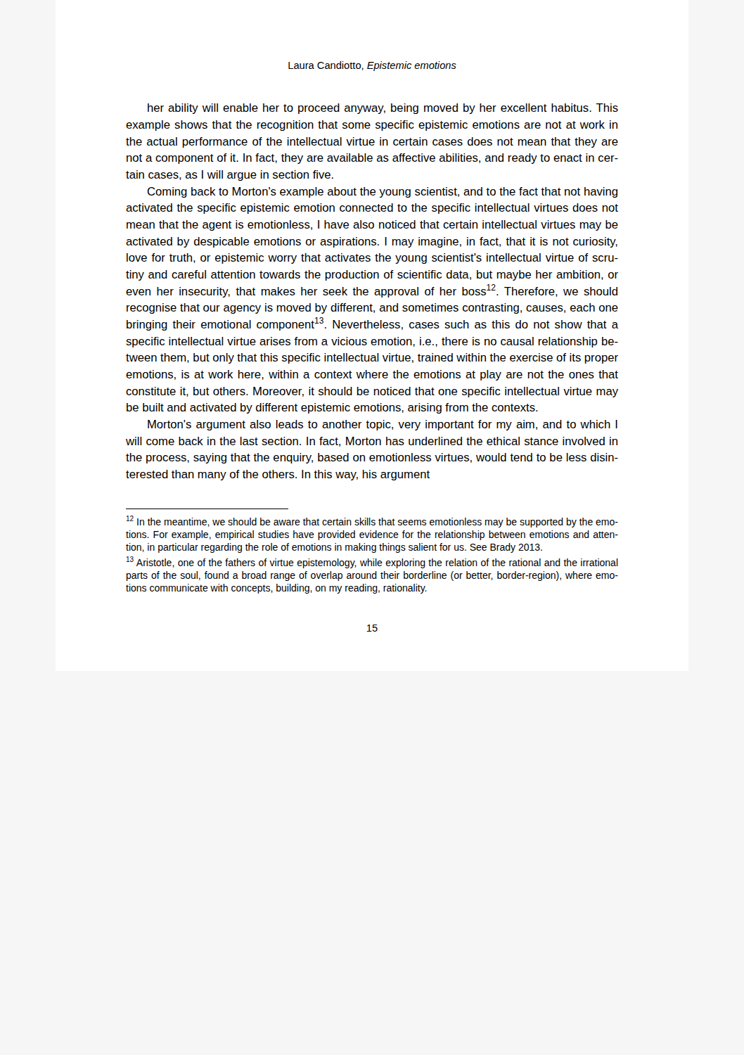Laura Candiotto, Epistemic emotions
her ability will enable her to proceed anyway, being moved by her excellent habitus. This example shows that the recognition that some specific epistemic emotions are not at work in the actual performance of the intellectual virtue in certain cases does not mean that they are not a component of it. In fact, they are available as affective abilities, and ready to enact in certain cases, as I will argue in section five.
Coming back to Morton's example about the young scientist, and to the fact that not having activated the specific epistemic emotion connected to the specific intellectual virtues does not mean that the agent is emotionless, I have also noticed that certain intellectual virtues may be activated by despicable emotions or aspirations. I may imagine, in fact, that it is not curiosity, love for truth, or epistemic worry that activates the young scientist's intellectual virtue of scrutiny and careful attention towards the production of scientific data, but maybe her ambition, or even her insecurity, that makes her seek the approval of her boss12. Therefore, we should recognise that our agency is moved by different, and sometimes contrasting, causes, each one bringing their emotional component13. Nevertheless, cases such as this do not show that a specific intellectual virtue arises from a vicious emotion, i.e., there is no causal relationship between them, but only that this specific intellectual virtue, trained within the exercise of its proper emotions, is at work here, within a context where the emotions at play are not the ones that constitute it, but others. Moreover, it should be noticed that one specific intellectual virtue may be built and activated by different epistemic emotions, arising from the contexts.
Morton's argument also leads to another topic, very important for my aim, and to which I will come back in the last section. In fact, Morton has underlined the ethical stance involved in the process, saying that the enquiry, based on emotionless virtues, would tend to be less disinterested than many of the others. In this way, his argument
12 In the meantime, we should be aware that certain skills that seems emotionless may be supported by the emotions. For example, empirical studies have provided evidence for the relationship between emotions and attention, in particular regarding the role of emotions in making things salient for us. See Brady 2013.
13 Aristotle, one of the fathers of virtue epistemology, while exploring the relation of the rational and the irrational parts of the soul, found a broad range of overlap around their borderline (or better, border-region), where emotions communicate with concepts, building, on my reading, rationality.
15